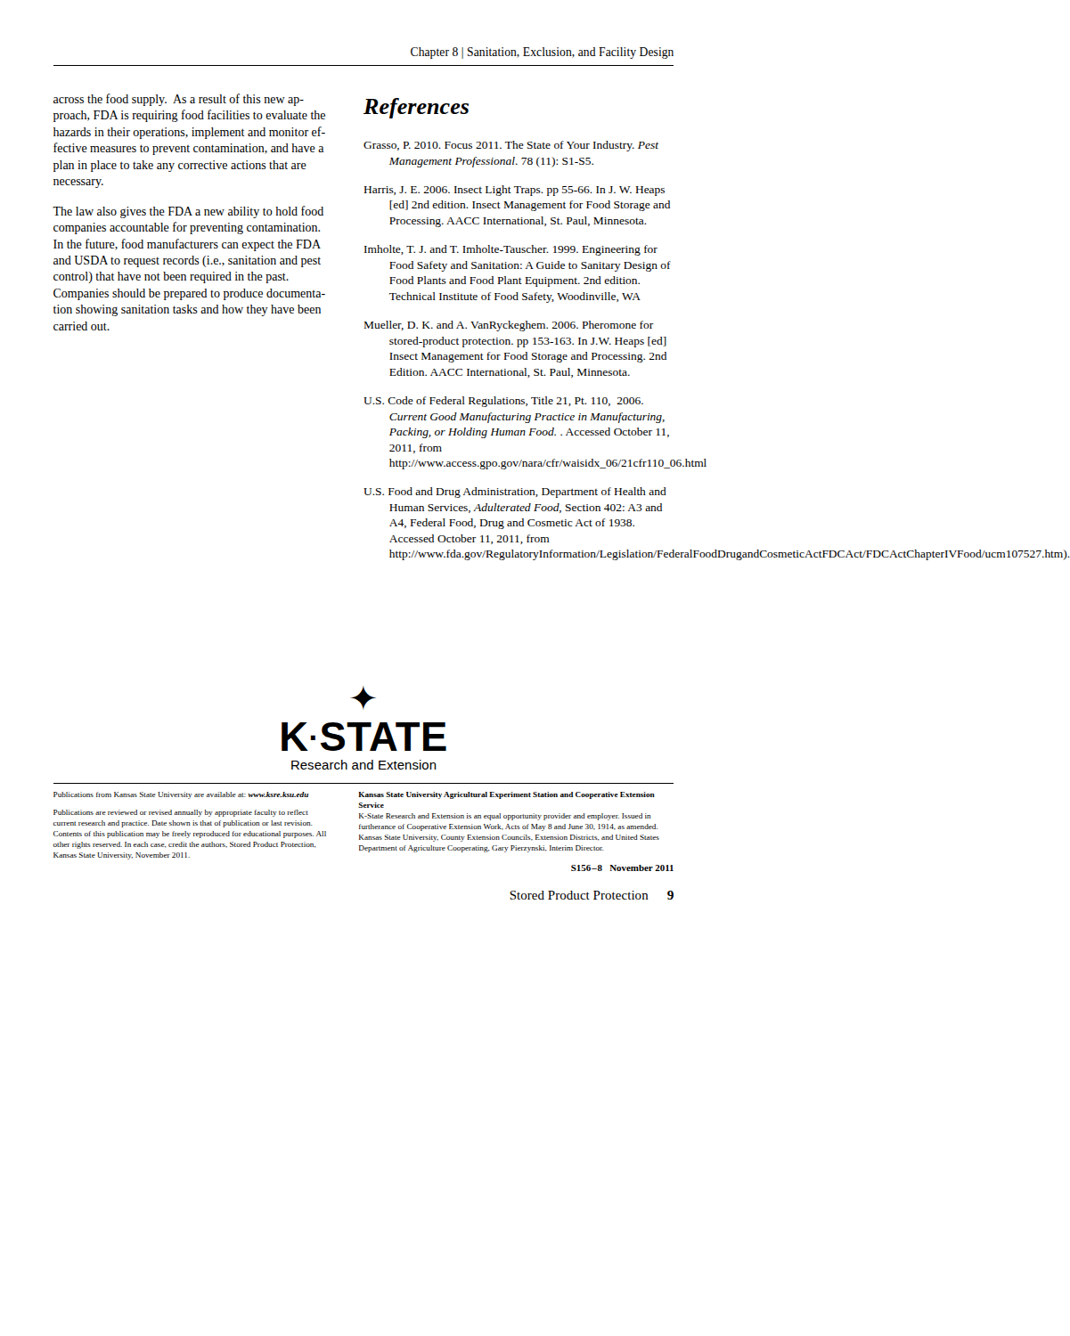Chapter 8 | Sanitation, Exclusion, and Facility Design
across the food supply. As a result of this new approach, FDA is requiring food facilities to evaluate the hazards in their operations, implement and monitor effective measures to prevent contamination, and have a plan in place to take any corrective actions that are necessary.
The law also gives the FDA a new ability to hold food companies accountable for preventing contamination. In the future, food manufacturers can expect the FDA and USDA to request records (i.e., sanitation and pest control) that have not been required in the past. Companies should be prepared to produce documentation showing sanitation tasks and how they have been carried out.
References
Grasso, P. 2010. Focus 2011. The State of Your Industry. Pest Management Professional. 78 (11): S1-S5.
Harris, J. E. 2006. Insect Light Traps. pp 55-66. In J. W. Heaps [ed] 2nd edition. Insect Management for Food Storage and Processing. AACC International, St. Paul, Minnesota.
Imholte, T. J. and T. Imholte-Tauscher. 1999. Engineering for Food Safety and Sanitation: A Guide to Sanitary Design of Food Plants and Food Plant Equipment. 2nd edition. Technical Institute of Food Safety, Woodinville, WA
Mueller, D. K. and A. VanRyckeghem. 2006. Pheromone for stored-product protection. pp 153-163. In J.W. Heaps [ed] Insect Management for Food Storage and Processing. 2nd Edition. AACC International, St. Paul, Minnesota.
U.S. Code of Federal Regulations, Title 21, Pt. 110, 2006. Current Good Manufacturing Practice in Manufacturing, Packing, or Holding Human Food. . Accessed October 11, 2011, from http://www.access.gpo.gov/nara/cfr/waisidx_06/21cfr110_06.html
U.S. Food and Drug Administration, Department of Health and Human Services, Adulterated Food, Section 402: A3 and A4, Federal Food, Drug and Cosmetic Act of 1938. Accessed October 11, 2011, from http://www.fda.gov/RegulatoryInformation/Legislation/FederalFoodDrugandCosmeticActFDCAct/FDCActChapterIVFood/ucm107527.htm).
✦
K·STATE
Research and Extension
Publications from Kansas State University are available at: www.ksre.ksu.edu
Publications are reviewed or revised annually by appropriate faculty to reflect current research and practice. Date shown is that of publication or last revision. Contents of this publication may be freely reproduced for educational purposes. All other rights reserved. In each case, credit the authors, Stored Product Protection, Kansas State University, November 2011.
Kansas State University Agricultural Experiment Station and Cooperative Extension Service
K-State Research and Extension is an equal opportunity provider and employer. Issued in furtherance of Cooperative Extension Work, Acts of May 8 and June 30, 1914, as amended. Kansas State University, County Extension Councils, Extension Districts, and United States Department of Agriculture Cooperating, Gary Pierzynski, Interim Director.
S156 – 8 November 2011
Stored Product Protection 9